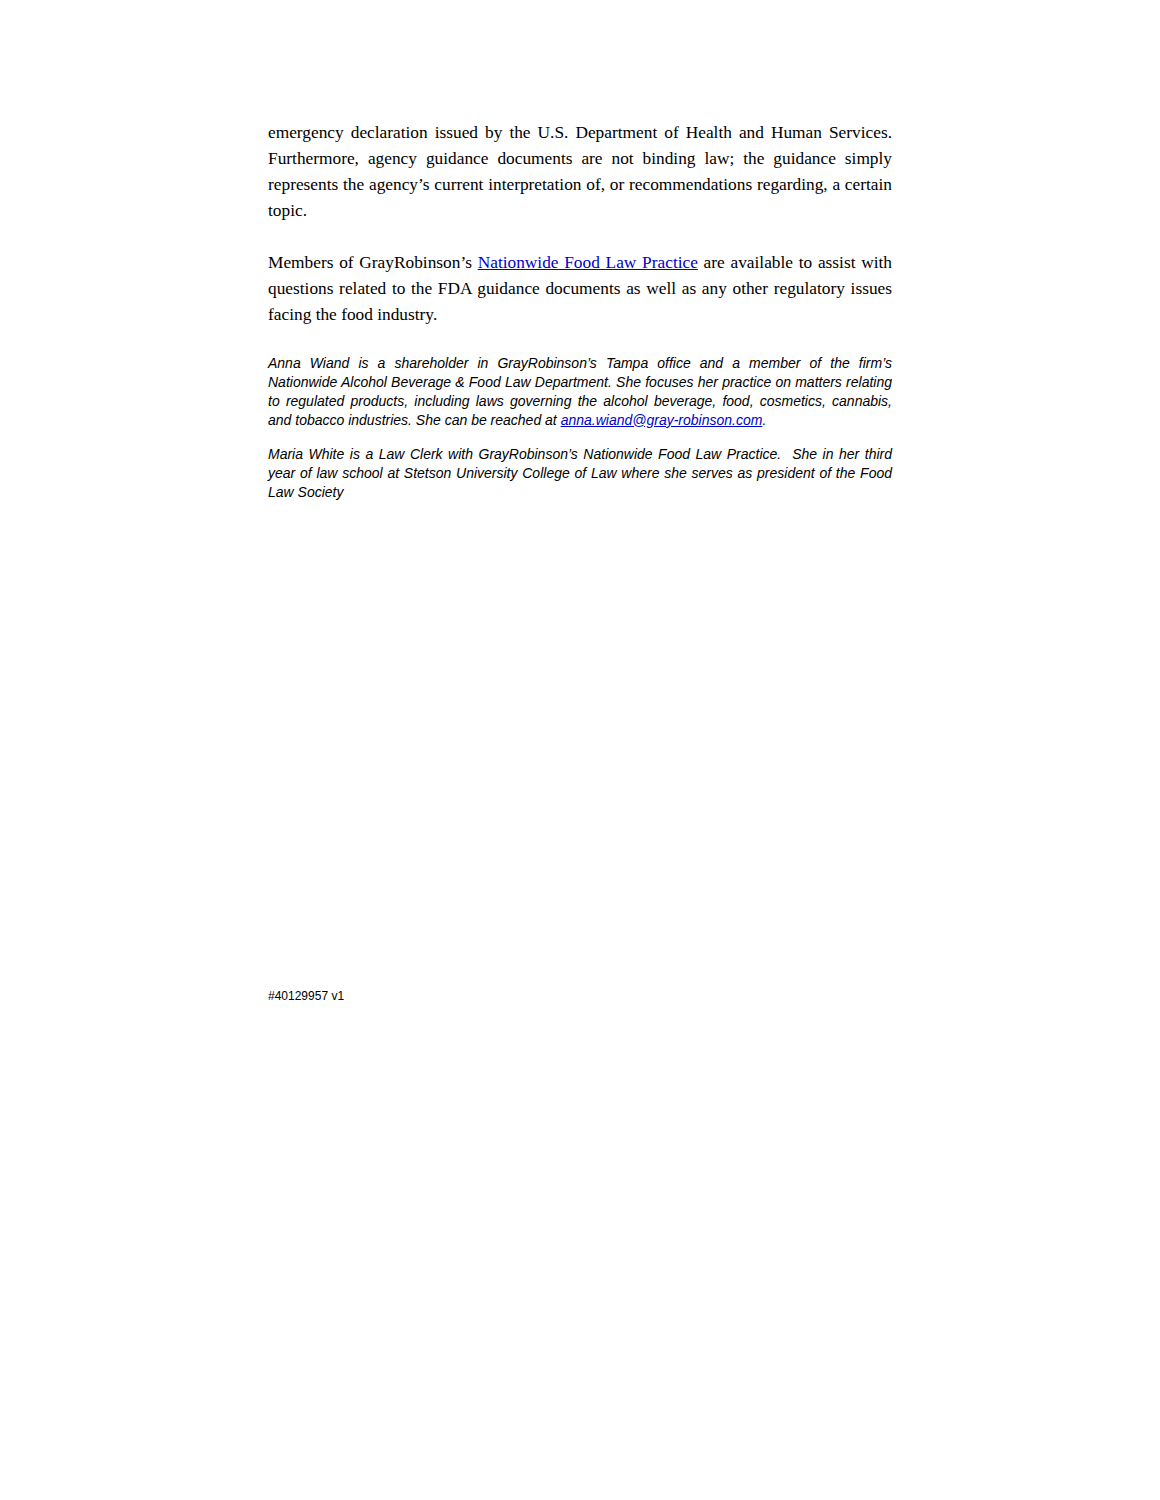emergency declaration issued by the U.S. Department of Health and Human Services. Furthermore, agency guidance documents are not binding law; the guidance simply represents the agency’s current interpretation of, or recommendations regarding, a certain topic.
Members of GrayRobinson’s Nationwide Food Law Practice are available to assist with questions related to the FDA guidance documents as well as any other regulatory issues facing the food industry.
Anna Wiand is a shareholder in GrayRobinson’s Tampa office and a member of the firm’s Nationwide Alcohol Beverage & Food Law Department. She focuses her practice on matters relating to regulated products, including laws governing the alcohol beverage, food, cosmetics, cannabis, and tobacco industries. She can be reached at anna.wiand@gray-robinson.com.
Maria White is a Law Clerk with GrayRobinson’s Nationwide Food Law Practice. She in her third year of law school at Stetson University College of Law where she serves as president of the Food Law Society
#40129957 v1